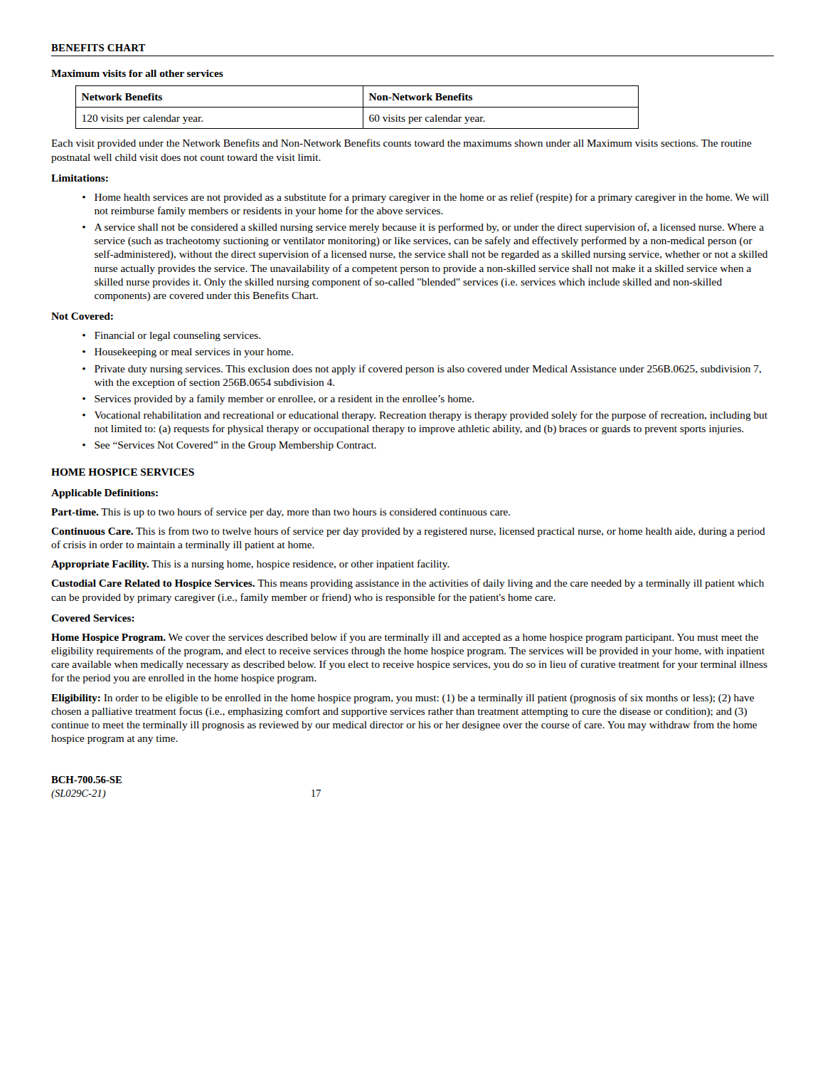BENEFITS CHART
Maximum visits for all other services
| Network Benefits | Non-Network Benefits |
| --- | --- |
| 120 visits per calendar year. | 60 visits per calendar year. |
Each visit provided under the Network Benefits and Non-Network Benefits counts toward the maximums shown under all Maximum visits sections. The routine postnatal well child visit does not count toward the visit limit.
Limitations:
Home health services are not provided as a substitute for a primary caregiver in the home or as relief (respite) for a primary caregiver in the home. We will not reimburse family members or residents in your home for the above services.
A service shall not be considered a skilled nursing service merely because it is performed by, or under the direct supervision of, a licensed nurse. Where a service (such as tracheotomy suctioning or ventilator monitoring) or like services, can be safely and effectively performed by a non-medical person (or self-administered), without the direct supervision of a licensed nurse, the service shall not be regarded as a skilled nursing service, whether or not a skilled nurse actually provides the service. The unavailability of a competent person to provide a non-skilled service shall not make it a skilled service when a skilled nurse provides it. Only the skilled nursing component of so-called "blended" services (i.e. services which include skilled and non-skilled components) are covered under this Benefits Chart.
Not Covered:
Financial or legal counseling services.
Housekeeping or meal services in your home.
Private duty nursing services. This exclusion does not apply if covered person is also covered under Medical Assistance under 256B.0625, subdivision 7, with the exception of section 256B.0654 subdivision 4.
Services provided by a family member or enrollee, or a resident in the enrollee’s home.
Vocational rehabilitation and recreational or educational therapy. Recreation therapy is therapy provided solely for the purpose of recreation, including but not limited to: (a) requests for physical therapy or occupational therapy to improve athletic ability, and (b) braces or guards to prevent sports injuries.
See “Services Not Covered” in the Group Membership Contract.
HOME HOSPICE SERVICES
Applicable Definitions:
Part-time. This is up to two hours of service per day, more than two hours is considered continuous care.
Continuous Care. This is from two to twelve hours of service per day provided by a registered nurse, licensed practical nurse, or home health aide, during a period of crisis in order to maintain a terminally ill patient at home.
Appropriate Facility. This is a nursing home, hospice residence, or other inpatient facility.
Custodial Care Related to Hospice Services. This means providing assistance in the activities of daily living and the care needed by a terminally ill patient which can be provided by primary caregiver (i.e., family member or friend) who is responsible for the patient's home care.
Covered Services:
Home Hospice Program. We cover the services described below if you are terminally ill and accepted as a home hospice program participant. You must meet the eligibility requirements of the program, and elect to receive services through the home hospice program. The services will be provided in your home, with inpatient care available when medically necessary as described below. If you elect to receive hospice services, you do so in lieu of curative treatment for your terminal illness for the period you are enrolled in the home hospice program.
Eligibility: In order to be eligible to be enrolled in the home hospice program, you must: (1) be a terminally ill patient (prognosis of six months or less); (2) have chosen a palliative treatment focus (i.e., emphasizing comfort and supportive services rather than treatment attempting to cure the disease or condition); and (3) continue to meet the terminally ill prognosis as reviewed by our medical director or his or her designee over the course of care. You may withdraw from the home hospice program at any time.
BCH-700.56-SE
(SL029C-21)
17